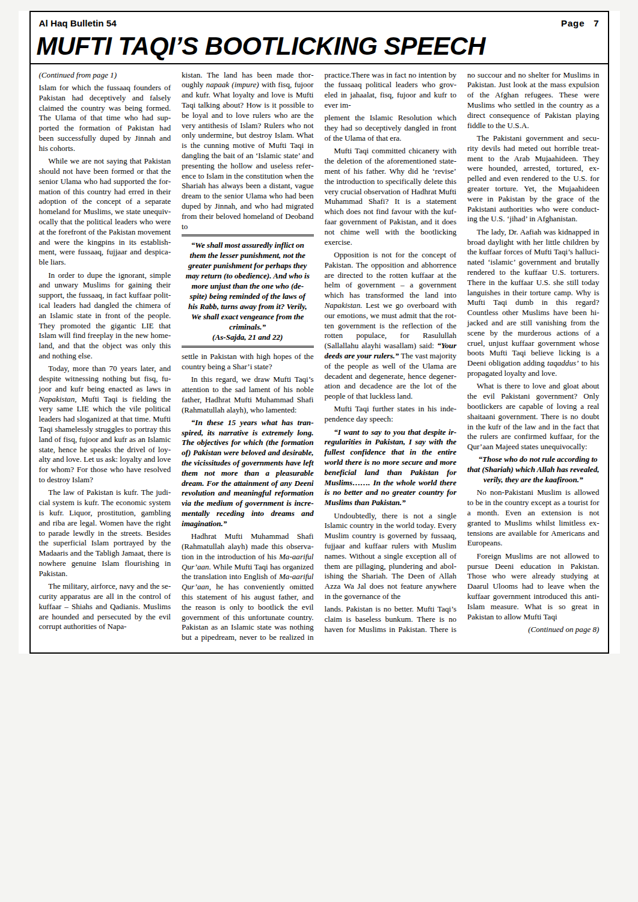Al Haq Bulletin 54 Page 7
MUFTI TAQI’S BOOTLICKING SPEECH
(Continued from page 1)
Islam for which the fussaaq founders of Pakistan had deceptively and falsely claimed the country was being formed. The Ulama of that time who had supported the formation of Pakistan had been successfully duped by Jinnah and his cohorts.
While we are not saying that Pakistan should not have been formed or that the senior Ulama who had supported the formation of this country had erred in their adoption of the concept of a separate homeland for Muslims, we state unequivocally that the political leaders who were at the forefront of the Pakistan movement and were the kingpins in its establishment, were fussaaq, fujjaar and despicable liars.
In order to dupe the ignorant, simple and unwary Muslims for gaining their support, the fussaaq, in fact kuffaar political leaders had dangled the chimera of an Islamic state in front of the people. They promoted the gigantic LIE that Islam will find freeplay in the new homeland, and that the object was only this and nothing else.
Today, more than 70 years later, and despite witnessing nothing but fisq, fujoor and kufr being enacted as laws in Napakistan, Mufti Taqi is fielding the very same LIE which the vile political leaders had sloganized at that time. Mufti Taqi shamelessly struggles to portray this land of fisq, fujoor and kufr as an Islamic state, hence he speaks the drivel of loyalty and love. Let us ask: loyalty and love for whom? For those who have resolved to destroy Islam?
The law of Pakistan is kufr. The judicial system is kufr. The economic system is kufr. Liquor, prostitution, gambling and riba are legal. Women have the right to parade lewdly in the streets. Besides the superficial Islam portrayed by the Madaaris and the Tabligh Jamaat, there is nowhere genuine Islam flourishing in Pakistan.
The military, airforce, navy and the security apparatus are all in the control of kuffaar – Shiahs and Qadianis. Muslims are hounded and persecuted by the evil corrupt authorities of Napa-
kistan. The land has been made thoroughly napaak (impure) with fisq, fujoor and kufr. What loyalty and love is Mufti Taqi talking about? How is it possible to be loyal and to love rulers who are the very antithesis of Islam? Rulers who not only undermine, but destroy Islam. What is the cunning motive of Mufti Taqi in dangling the bait of an ‘Islamic state’ and presenting the hollow and useless reference to Islam in the constitution when the Shariah has always been a distant, vague dream to the senior Ulama who had been duped by Jinnah, and who had migrated from their beloved homeland of Deoband to
“We shall most assuredly inflict on them the lesser punishment, not the greater punishment for perhaps they may return (to obedience). And who is more unjust than the one who (despite) being reminded of the laws of his Rabb, turns away from it? Verily, We shall exact vengeance from the criminals.” (As-Sajda, 21 and 22)
settle in Pakistan with high hopes of the country being a Shar’i state?
In this regard, we draw Mufti Taqi’s attention to the sad lament of his noble father, Hadhrat Mufti Muhammad Shafi (Rahmatullah alayh), who lamented:
“In these 15 years what has transpired, its narrative is extremely long. The objectives for which (the formation of) Pakistan were beloved and desirable, the vicissitudes of governments have left them not more than a pleasurable dream. For the attainment of any Deeni revolution and meaningful reformation via the medium of government is incrementally receding into dreams and imagination.”
Hadhrat Mufti Muhammad Shafi (Rahmatullah alayh) made this observation in the introduction of his Ma-aariful Qur’aan. While Mufti Taqi has organized the translation into English of Ma-aariful Qur’aan, he has conveniently omitted this statement of his august father, and the reason is only to bootlick the evil government of this unfortunate country. Pakistan as an Islamic state was nothing but a pipedream, never to be realized in practice.There was in fact no intention by the fussaaq political leaders who groveled in jahaalat, fisq, fujoor and kufr to ever im-
plement the Islamic Resolution which they had so deceptively dangled in front of the Ulama of that era.
Mufti Taqi committed chicanery with the deletion of the aforementioned statement of his father. Why did he ‘revise’ the introduction to specifically delete this very crucial observation of Hadhrat Mufti Muhammad Shafi? It is a statement which does not find favour with the kuffaar government of Pakistan, and it does not chime well with the bootlicking exercise.
Opposition is not for the concept of Pakistan. The opposition and abhorrence are directed to the rotten kuffaar at the helm of government – a government which has transformed the land into Napakistan. Lest we go overboard with our emotions, we must admit that the rotten government is the reflection of the rotten populace, for Rasulullah (Sallallahu alayhi wasallam) said: “Your deeds are your rulers.” The vast majority of the people as well of the Ulama are decadent and degenerate, hence degeneration and decadence are the lot of the people of that luckless land.
Mufti Taqi further states in his independence day speech:
“I want to say to you that despite irregularities in Pakistan, I say with the fullest confidence that in the entire world there is no more secure and more beneficial land than Pakistan for Muslims……. In the whole world there is no better and no greater country for Muslims than Pakistan.”
Undoubtedly, there is not a single Islamic country in the world today. Every Muslim country is governed by fussaaq, fujjaar and kuffaar rulers with Muslim names. Without a single exception all of them are pillaging, plundering and abolishing the Shariah. The Deen of Allah Azza Wa Jal does not feature anywhere in the governance of the
lands. Pakistan is no better. Mufti Taqi’s claim is baseless bunkum. There is no haven for Muslims in Pakistan. There is no succour and no shelter for Muslims in Pakistan. Just look at the mass expulsion of the Afghan refugees. These were Muslims who settled in the country as a direct consequence of Pakistan playing fiddle to the U.S.A.
The Pakistani government and security devils had meted out horrible treatment to the Arab Mujaahideen. They were hounded, arrested, tortured, expelled and even rendered to the U.S. for greater torture. Yet, the Mujaahideen were in Pakistan by the grace of the Pakistani authorities who were conducting the U.S. ‘jihad’ in Afghanistan.
The lady, Dr. Aafiah was kidnapped in broad daylight with her little children by the kuffaar forces of Mufti Taqi’s hallucinated ‘islamic’ government and brutally rendered to the kuffaar U.S. torturers. There in the kuffaar U.S. she still today languishes in their torture camp. Why is Mufti Taqi dumb in this regard? Countless other Muslims have been hijacked and are still vanishing from the scene by the murderous actions of a cruel, unjust kuffaar government whose boots Mufti Taqi believe licking is a Deeni obligation adding taqaddus’ to his propagated loyalty and love.
What is there to love and gloat about the evil Pakistani government? Only bootlickers are capable of loving a real shaitaani government. There is no doubt in the kufr of the law and in the fact that the rulers are confirmed kuffaar, for the Qur’aan Majeed states unequivocally:
“Those who do not rule according to that (Shariah) which Allah has revealed, verily, they are the kaafiroon.”
No non-Pakistani Muslim is allowed to be in the country except as a tourist for a month. Even an extension is not granted to Muslims whilst limitless extensions are available for Americans and Europeans.
Foreign Muslims are not allowed to pursue Deeni education in Pakistan. Those who were already studying at Daarul Ulooms had to leave when the kuffaar government introduced this anti-Islam measure. What is so great in Pakistan to allow Mufti Taqi
(Continued on page 8)